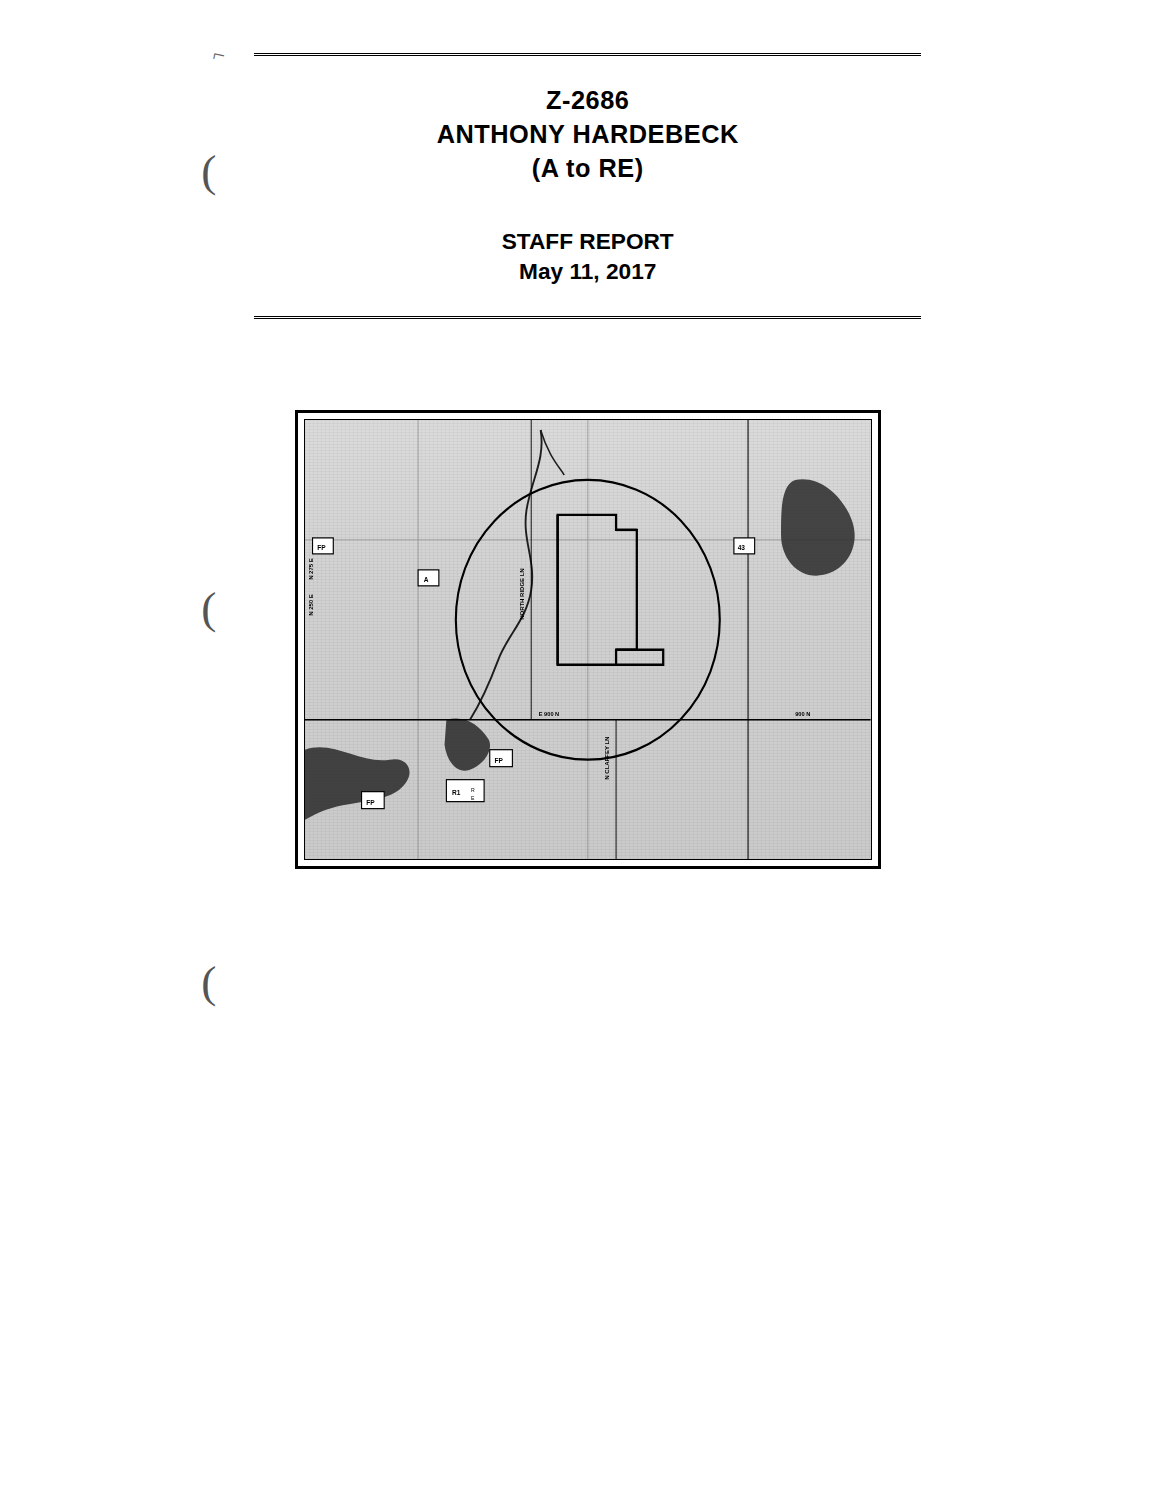⌐
(
(
(
Z-2686 ANTHONY HARDEBECK (A to RE)
STAFF REPORT May 11, 2017
FP A FP FP R1 R E 43 NORTH RIDGE LN N CLAFFEY LN E 900 N 900 N N 275 E N 250 E